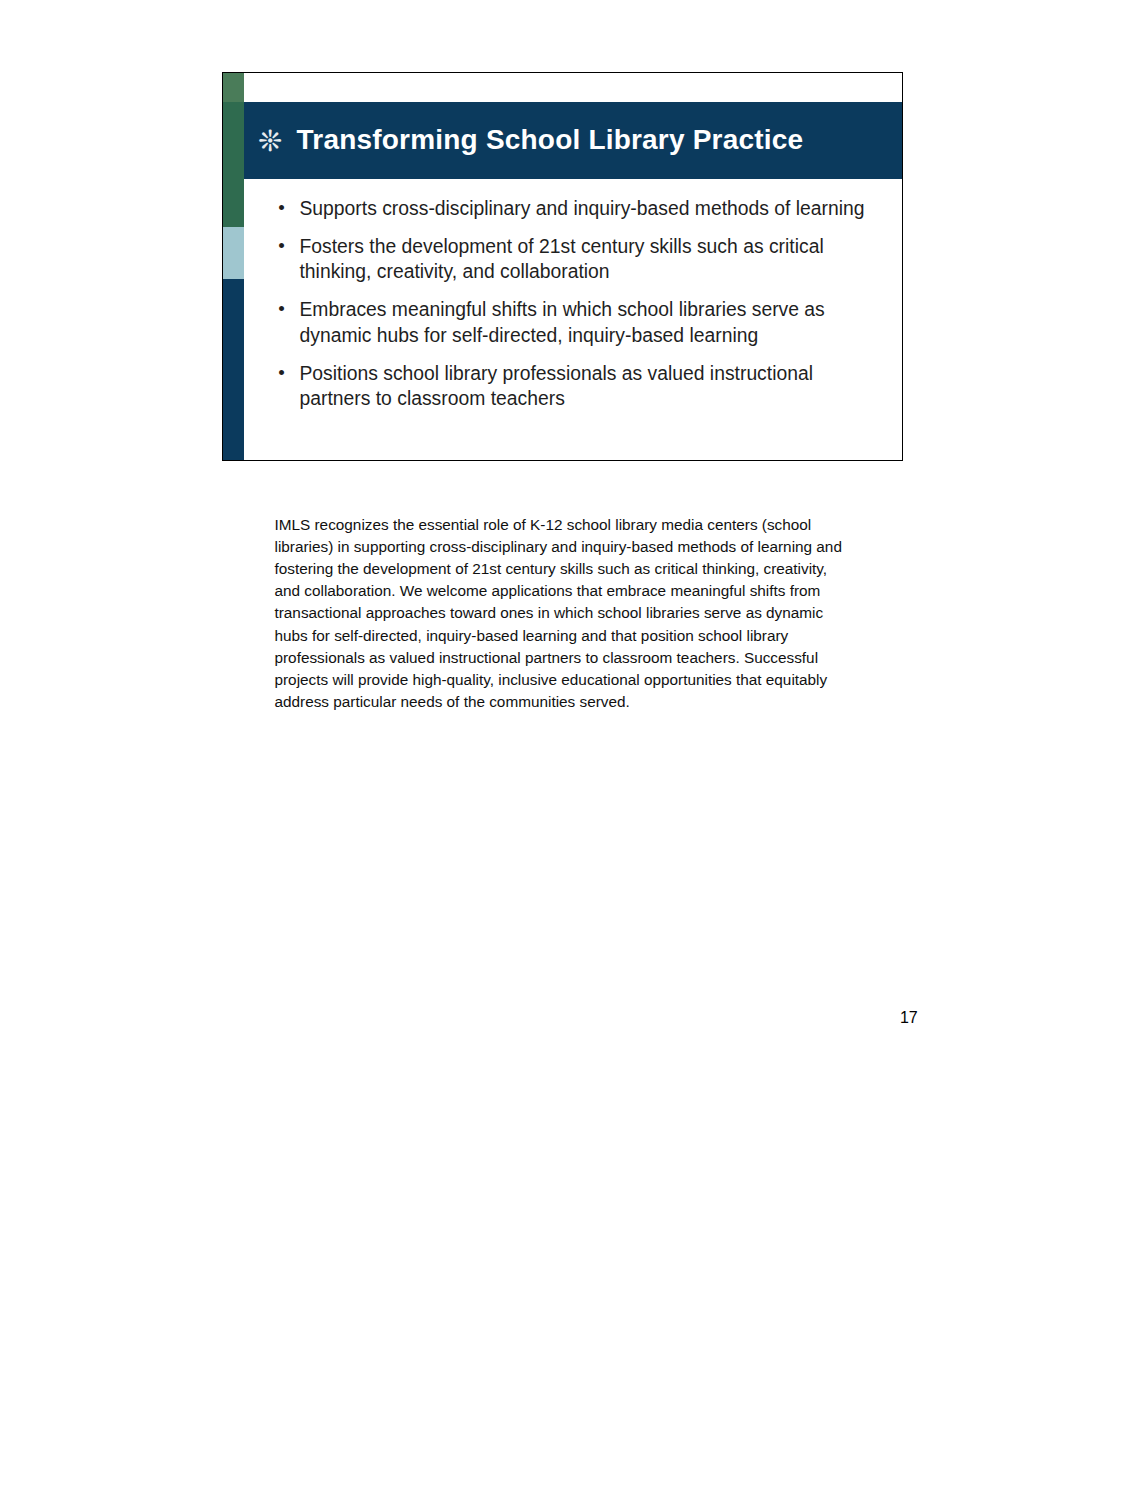❊
Transforming School Library Practice
Supports cross-disciplinary and inquiry-based methods of learning
Fosters the development of 21st century skills such as critical thinking, creativity, and collaboration
Embraces meaningful shifts in which school libraries serve as dynamic hubs for self-directed, inquiry-based learning
Positions school library professionals as valued instructional partners to classroom teachers
IMLS recognizes the essential role of K-12 school library media centers (school libraries) in supporting cross-disciplinary and inquiry-based methods of learning and fostering the development of 21st century skills such as critical thinking, creativity, and collaboration. We welcome applications that embrace meaningful shifts from transactional approaches toward ones in which school libraries serve as dynamic hubs for self-directed, inquiry-based learning and that position school library professionals as valued instructional partners to classroom teachers. Successful projects will provide high-quality, inclusive educational opportunities that equitably address particular needs of the communities served.
17